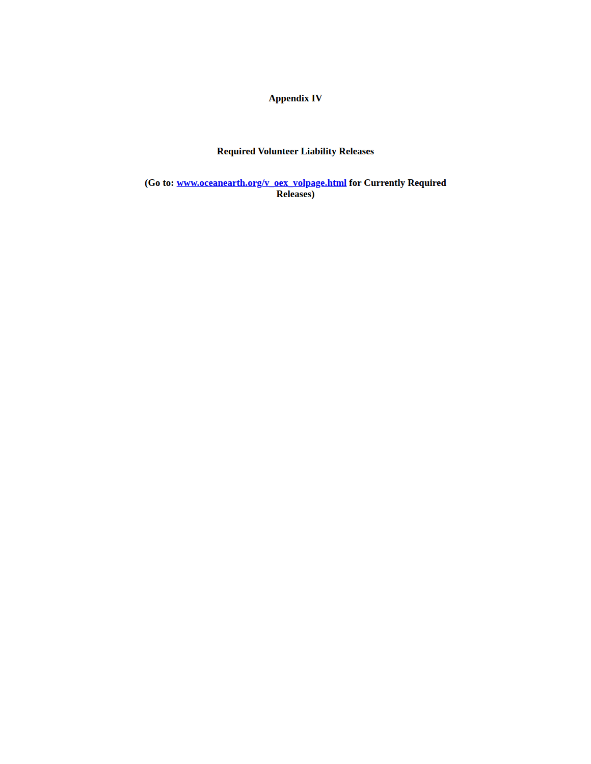Appendix IV
Required Volunteer Liability Releases
(Go to: www.oceanearth.org/v_oex_volpage.html for Currently Required Releases)